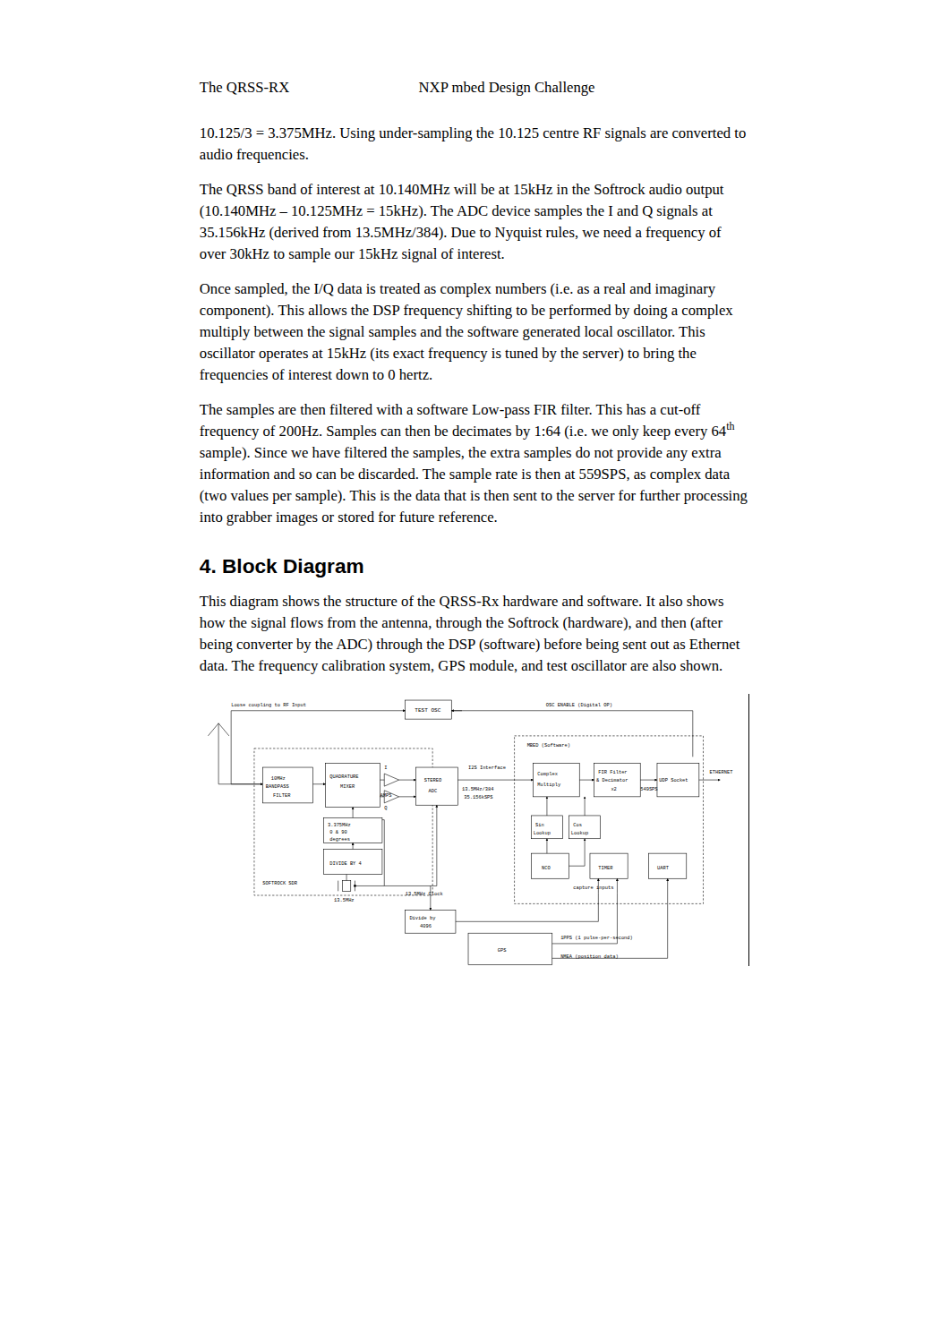The QRSS-RXNXP mbed Design Challenge
10.125/3 = 3.375MHz. Using under-sampling the 10.125 centre RF signals are converted to audio frequencies.
The QRSS band of interest at 10.140MHz will be at 15kHz in the Softrock audio output (10.140MHz – 10.125MHz = 15kHz). The ADC device samples the I and Q signals at 35.156kHz (derived from 13.5MHz/384). Due to Nyquist rules, we need a frequency of over 30kHz to sample our 15kHz signal of interest.
Once sampled, the I/Q data is treated as complex numbers (i.e. as a real and imaginary component). This allows the DSP frequency shifting to be performed by doing a complex multiply between the signal samples and the software generated local oscillator. This oscillator operates at 15kHz (its exact frequency is tuned by the server) to bring the frequencies of interest down to 0 hertz.
The samples are then filtered with a software Low-pass FIR filter. This has a cut-off frequency of 200Hz. Samples can then be decimates by 1:64 (i.e. we only keep every 64th sample). Since we have filtered the samples, the extra samples do not provide any extra information and so can be discarded. The sample rate is then at 559SPS, as complex data (two values per sample). This is the data that is then sent to the server for further processing into grabber images or stored for future reference.
4. Block Diagram
This diagram shows the structure of the QRSS-Rx hardware and software. It also shows how the signal flows from the antenna, through the Softrock (hardware), and then (after being converter by the ADC) through the DSP (software) before being sent out as Ethernet data. The frequency calibration system, GPS module, and test oscillator are also shown.
TEST OSC Loose coupling to RF Input OSC ENABLE (Digital OP) SOFTROCK SDR 10MHz BANDPASS FILTER QUADRATURE MIXER I AMPS Q STEREO ADC 3.375MHz 0 & 90 degrees DIVIDE BY 4 13.5MHz 13.5MHz Clock MBED (Software) I2S Interface 13.5MHz/384 35.156kSPS Complex Multiply FIR Filter & Decimator x2 UDP Socket 549SPS ETHERNET Sin Lookup Cos Lookup NCO TIMER UART capture inputs Divide by 4096 GPS 1PPS (1 pulse-per-second) NMEA (position data)